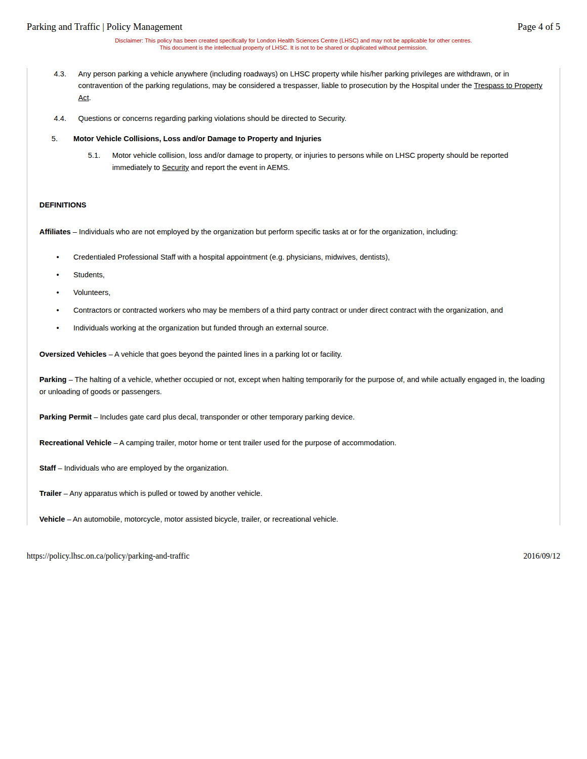Parking and Traffic | Policy Management Page 4 of 5
Disclaimer: This policy has been created specifically for London Health Sciences Centre (LHSC) and may not be applicable for other centres.
This document is the intellectual property of LHSC. It is not to be shared or duplicated without permission.
4.3. Any person parking a vehicle anywhere (including roadways) on LHSC property while his/her parking privileges are withdrawn, or in contravention of the parking regulations, may be considered a trespasser, liable to prosecution by the Hospital under the Trespass to Property Act.
4.4. Questions or concerns regarding parking violations should be directed to Security.
5. Motor Vehicle Collisions, Loss and/or Damage to Property and Injuries
5.1. Motor vehicle collision, loss and/or damage to property, or injuries to persons while on LHSC property should be reported immediately to Security and report the event in AEMS.
DEFINITIONS
Affiliates – Individuals who are not employed by the organization but perform specific tasks at or for the organization, including:
Credentialed Professional Staff with a hospital appointment (e.g. physicians, midwives, dentists),
Students,
Volunteers,
Contractors or contracted workers who may be members of a third party contract or under direct contract with the organization, and
Individuals working at the organization but funded through an external source.
Oversized Vehicles – A vehicle that goes beyond the painted lines in a parking lot or facility.
Parking – The halting of a vehicle, whether occupied or not, except when halting temporarily for the purpose of, and while actually engaged in, the loading or unloading of goods or passengers.
Parking Permit – Includes gate card plus decal, transponder or other temporary parking device.
Recreational Vehicle – A camping trailer, motor home or tent trailer used for the purpose of accommodation.
Staff – Individuals who are employed by the organization.
Trailer – Any apparatus which is pulled or towed by another vehicle.
Vehicle – An automobile, motorcycle, motor assisted bicycle, trailer, or recreational vehicle.
https://policy.lhsc.on.ca/policy/parking-and-traffic 2016/09/12